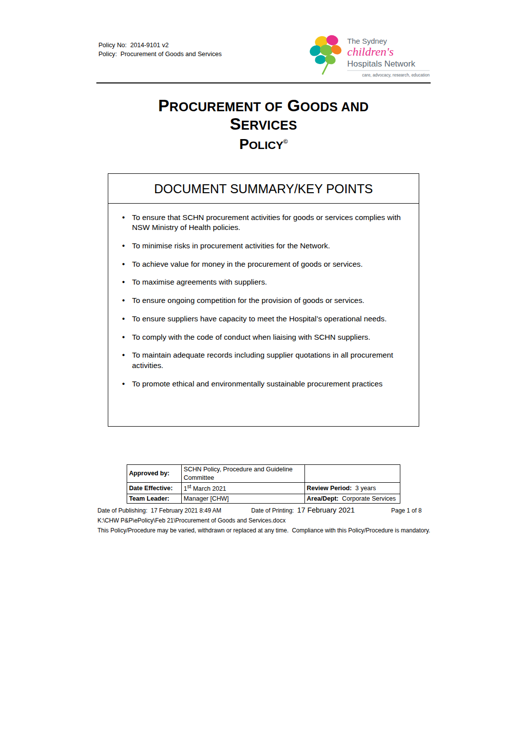Policy No: 2014-9101 v2
Policy: Procurement of Goods and Services
The Sydney children's Hospitals Network care, advocacy, research, education
PROCUREMENT OF GOODS AND
SERVICES
POLICY©
DOCUMENT SUMMARY/KEY POINTS
To ensure that SCHN procurement activities for goods or services complies with NSW Ministry of Health policies.
To minimise risks in procurement activities for the Network.
To achieve value for money in the procurement of goods or services.
To maximise agreements with suppliers.
To ensure ongoing competition for the provision of goods or services.
To ensure suppliers have capacity to meet the Hospital’s operational needs.
To comply with the code of conduct when liaising with SCHN suppliers.
To maintain adequate records including supplier quotations in all procurement activities.
To promote ethical and environmentally sustainable procurement practices
| Approved by: | SCHN Policy, Procedure and Guideline Committee | |
| Date Effective: | 1 st March 2021 | Review Period: 3 years |
| Team Leader: | Manager [CHW] | Area/Dept: Corporate Services |
Date of Publishing: 17 February 2021 8:49 AM Date of Printing: 17 February 2021 Page 1 of 8
K:\CHW P&P\ePolicy\Feb 21\Procurement of Goods and Services.docx
This Policy/Procedure may be varied, withdrawn or replaced at any time. Compliance with this Policy/Procedure is mandatory.